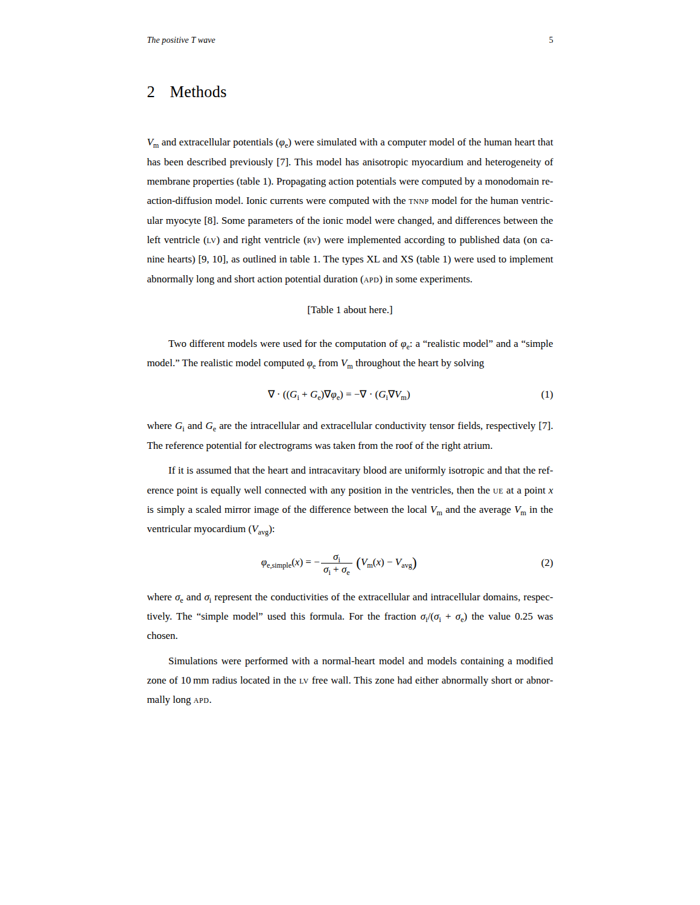The positive T wave 5
2 Methods
Vm and extracellular potentials (φe) were simulated with a computer model of the human heart that has been described previously [7]. This model has anisotropic myocardium and heterogeneity of membrane properties (table 1). Propagating action potentials were computed by a monodomain reaction-diffusion model. Ionic currents were computed with the tnnp model for the human ventricular myocyte [8]. Some parameters of the ionic model were changed, and differences between the left ventricle (lv) and right ventricle (rv) were implemented according to published data (on canine hearts) [9, 10], as outlined in table 1. The types XL and XS (table 1) were used to implement abnormally long and short action potential duration (apd) in some experiments.
[Table 1 about here.]
Two different models were used for the computation of φe: a “realistic model” and a “simple model.” The realistic model computed φe from Vm throughout the heart by solving
∇ · ((Gi + Ge)∇φe) = −∇ · (Gi∇Vm)
(1)
where Gi and Ge are the intracellular and extracellular conductivity tensor fields, respectively [7]. The reference potential for electrograms was taken from the roof of the right atrium.
If it is assumed that the heart and intracavitary blood are uniformly isotropic and that the reference point is equally well connected with any position in the ventricles, then the ue at a point x is simply a scaled mirror image of the difference between the local Vm and the average Vm in the ventricular myocardium (Vavg):
φe,simple(x) = −σi σi + σe (Vm(x) − Vavg)
(2)
where σe and σi represent the conductivities of the extracellular and intracellular domains, respectively. The “simple model” used this formula. For the fraction σi/(σi + σe) the value 0.25 was chosen.
Simulations were performed with a normal-heart model and models containing a modified zone of 10 mm radius located in the lv free wall. This zone had either abnormally short or abnormally long apd.